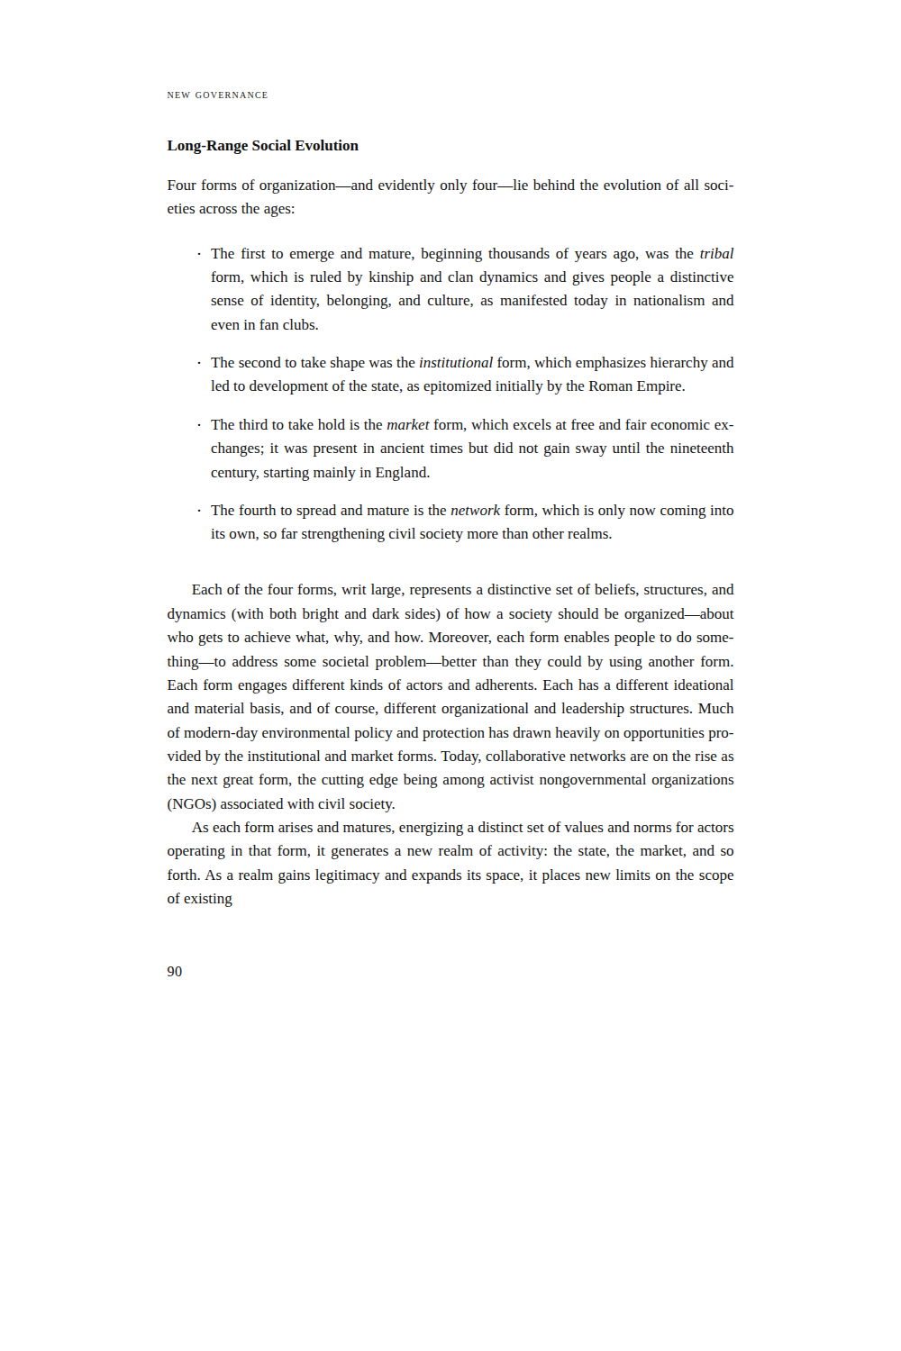New Governance
Long-Range Social Evolution
Four forms of organization—and evidently only four—lie behind the evolution of all societies across the ages:
The first to emerge and mature, beginning thousands of years ago, was the tribal form, which is ruled by kinship and clan dynamics and gives people a distinctive sense of identity, belonging, and culture, as manifested today in nationalism and even in fan clubs.
The second to take shape was the institutional form, which emphasizes hierarchy and led to development of the state, as epitomized initially by the Roman Empire.
The third to take hold is the market form, which excels at free and fair economic exchanges; it was present in ancient times but did not gain sway until the nineteenth century, starting mainly in England.
The fourth to spread and mature is the network form, which is only now coming into its own, so far strengthening civil society more than other realms.
Each of the four forms, writ large, represents a distinctive set of beliefs, structures, and dynamics (with both bright and dark sides) of how a society should be organized—about who gets to achieve what, why, and how. Moreover, each form enables people to do something—to address some societal problem—better than they could by using another form. Each form engages different kinds of actors and adherents. Each has a different ideational and material basis, and of course, different organizational and leadership structures. Much of modern-day environmental policy and protection has drawn heavily on opportunities provided by the institutional and market forms. Today, collaborative networks are on the rise as the next great form, the cutting edge being among activist nongovernmental organizations (NGOs) associated with civil society.
As each form arises and matures, energizing a distinct set of values and norms for actors operating in that form, it generates a new realm of activity: the state, the market, and so forth. As a realm gains legitimacy and expands its space, it places new limits on the scope of existing
90